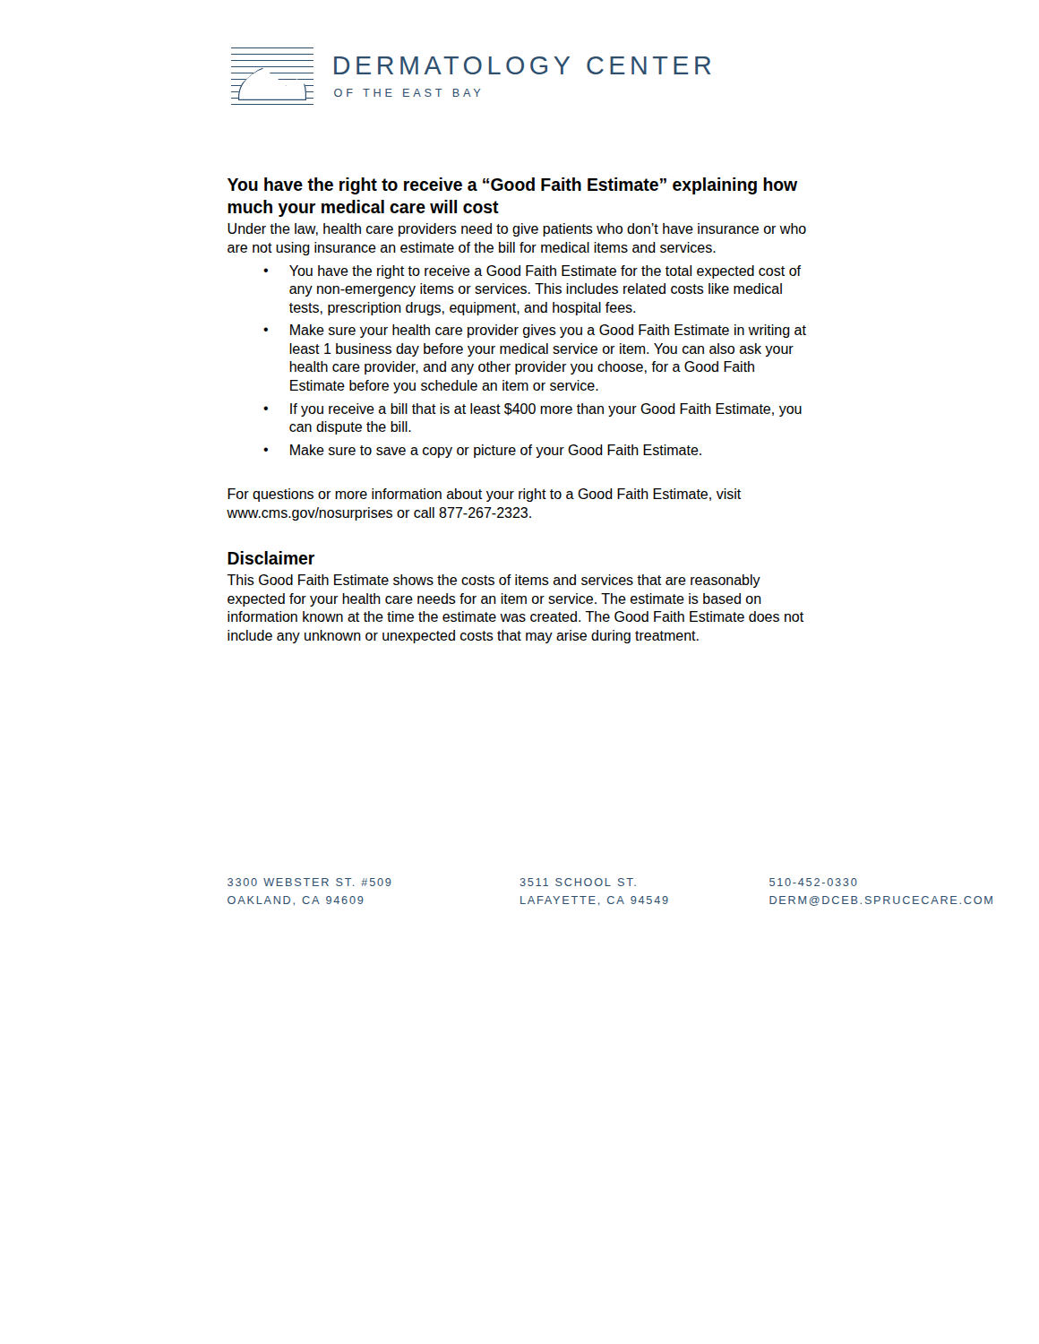DERMATOLOGY CENTER
OF THE EAST BAY
You have the right to receive a “Good Faith Estimate” explaining how much your medical care will cost
Under the law, health care providers need to give patients who don’t have insurance or who are not using insurance an estimate of the bill for medical items and services.
You have the right to receive a Good Faith Estimate for the total expected cost of any non-emergency items or services. This includes related costs like medical tests, prescription drugs, equipment, and hospital fees.
Make sure your health care provider gives you a Good Faith Estimate in writing at least 1 business day before your medical service or item. You can also ask your health care provider, and any other provider you choose, for a Good Faith Estimate before you schedule an item or service.
If you receive a bill that is at least $400 more than your Good Faith Estimate, you can dispute the bill.
Make sure to save a copy or picture of your Good Faith Estimate.
For questions or more information about your right to a Good Faith Estimate, visit www.cms.gov/nosurprises or call 877-267-2323.
Disclaimer
This Good Faith Estimate shows the costs of items and services that are reasonably expected for your health care needs for an item or service. The estimate is based on information known at the time the estimate was created. The Good Faith Estimate does not include any unknown or unexpected costs that may arise during treatment.
3300 WEBSTER ST. #509
OAKLAND, CA 94609
3511 SCHOOL ST.
LAFAYETTE, CA 94549
510-452-0330
DERM@DCEB.SPRUCECARE.COM